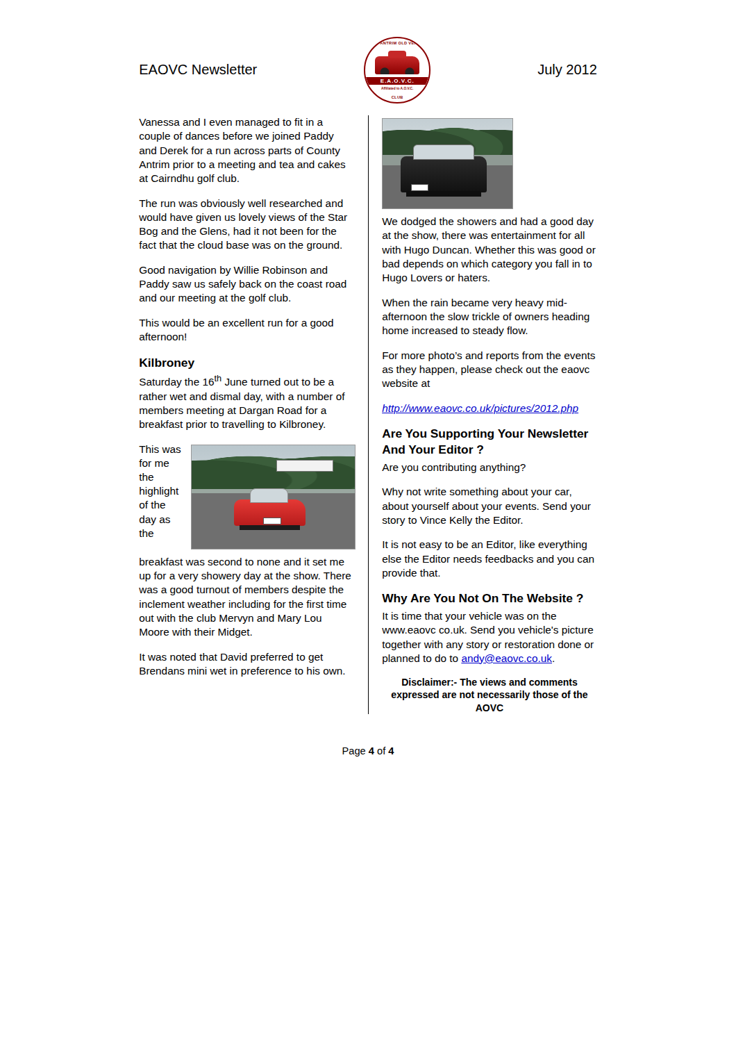EAOVC Newsletter
East Antrim Old Vehicle
E.A.O.V.C.
Affiliated to A.O.V.C.
Club
July 2012
Vanessa and I even managed to fit in a couple of dances before we joined Paddy and Derek for a run across parts of County Antrim prior to a meeting and tea and cakes at Cairndhu golf club.
The run was obviously well researched and would have given us lovely views of the Star Bog and the Glens, had it not been for the fact that the cloud base was on the ground.
Good navigation by Willie Robinson and Paddy saw us safely back on the coast road and our meeting at the golf club.
This would be an excellent run for a good afternoon!
Kilbroney
Saturday the 16th June turned out to be a rather wet and dismal day, with a number of members meeting at Dargan Road for a breakfast prior to travelling to Kilbroney.
This was for me the highlight of the day as the breakfast was second to none and it set me up for a very showery day at the show. There was a good turnout of members despite the inclement weather including for the first time out with the club Mervyn and Mary Lou Moore with their Midget.
It was noted that David preferred to get Brendans mini wet in preference to his own.
We dodged the showers and had a good day at the show, there was entertainment for all with Hugo Duncan. Whether this was good or bad depends on which category you fall in to Hugo Lovers or haters.
When the rain became very heavy mid-afternoon the slow trickle of owners heading home increased to steady flow.
For more photo’s and reports from the events as they happen, please check out the eaovc website at
http://www.eaovc.co.uk/pictures/2012.php
Are You Supporting Your Newsletter And Your Editor ?
Are you contributing anything?
Why not write something about your car, about yourself about your events. Send your story to Vince Kelly the Editor.
It is not easy to be an Editor, like everything else the Editor needs feedbacks and you can provide that.
Why Are You Not On The Website ?
It is time that your vehicle was on the www.eaovc co.uk. Send you vehicle's picture together with any story or restoration done or planned to do to andy@eaovc.co.uk.
Disclaimer:- The views and comments expressed are not necessarily those of the AOVC
Page 4 of 4